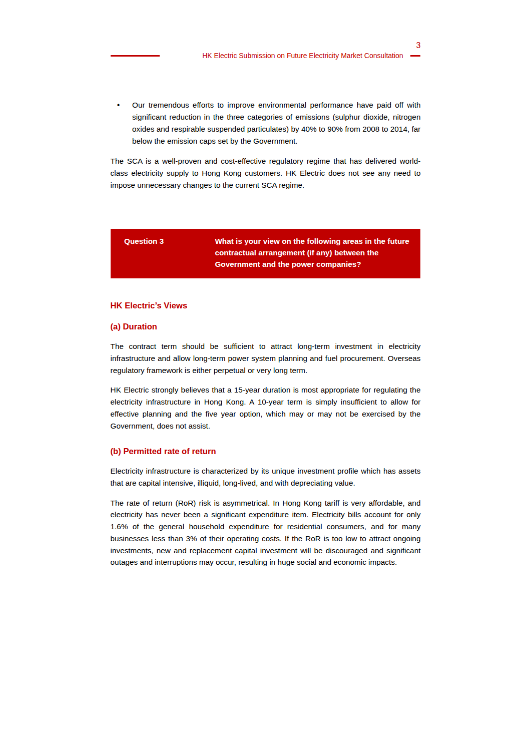3
HK Electric Submission on Future Electricity Market Consultation
Our tremendous efforts to improve environmental performance have paid off with significant reduction in the three categories of emissions (sulphur dioxide, nitrogen oxides and respirable suspended particulates) by 40% to 90% from 2008 to 2014, far below the emission caps set by the Government.
The SCA is a well-proven and cost-effective regulatory regime that has delivered world-class electricity supply to Hong Kong customers. HK Electric does not see any need to impose unnecessary changes to the current SCA regime.
| Question 3 | What is your view on the following areas in the future contractual arrangement (if any) between the Government and the power companies? |
HK Electric’s Views
(a) Duration
The contract term should be sufficient to attract long-term investment in electricity infrastructure and allow long-term power system planning and fuel procurement. Overseas regulatory framework is either perpetual or very long term.
HK Electric strongly believes that a 15-year duration is most appropriate for regulating the electricity infrastructure in Hong Kong. A 10-year term is simply insufficient to allow for effective planning and the five year option, which may or may not be exercised by the Government, does not assist.
(b) Permitted rate of return
Electricity infrastructure is characterized by its unique investment profile which has assets that are capital intensive, illiquid, long-lived, and with depreciating value.
The rate of return (RoR) risk is asymmetrical. In Hong Kong tariff is very affordable, and electricity has never been a significant expenditure item. Electricity bills account for only 1.6% of the general household expenditure for residential consumers, and for many businesses less than 3% of their operating costs. If the RoR is too low to attract ongoing investments, new and replacement capital investment will be discouraged and significant outages and interruptions may occur, resulting in huge social and economic impacts.